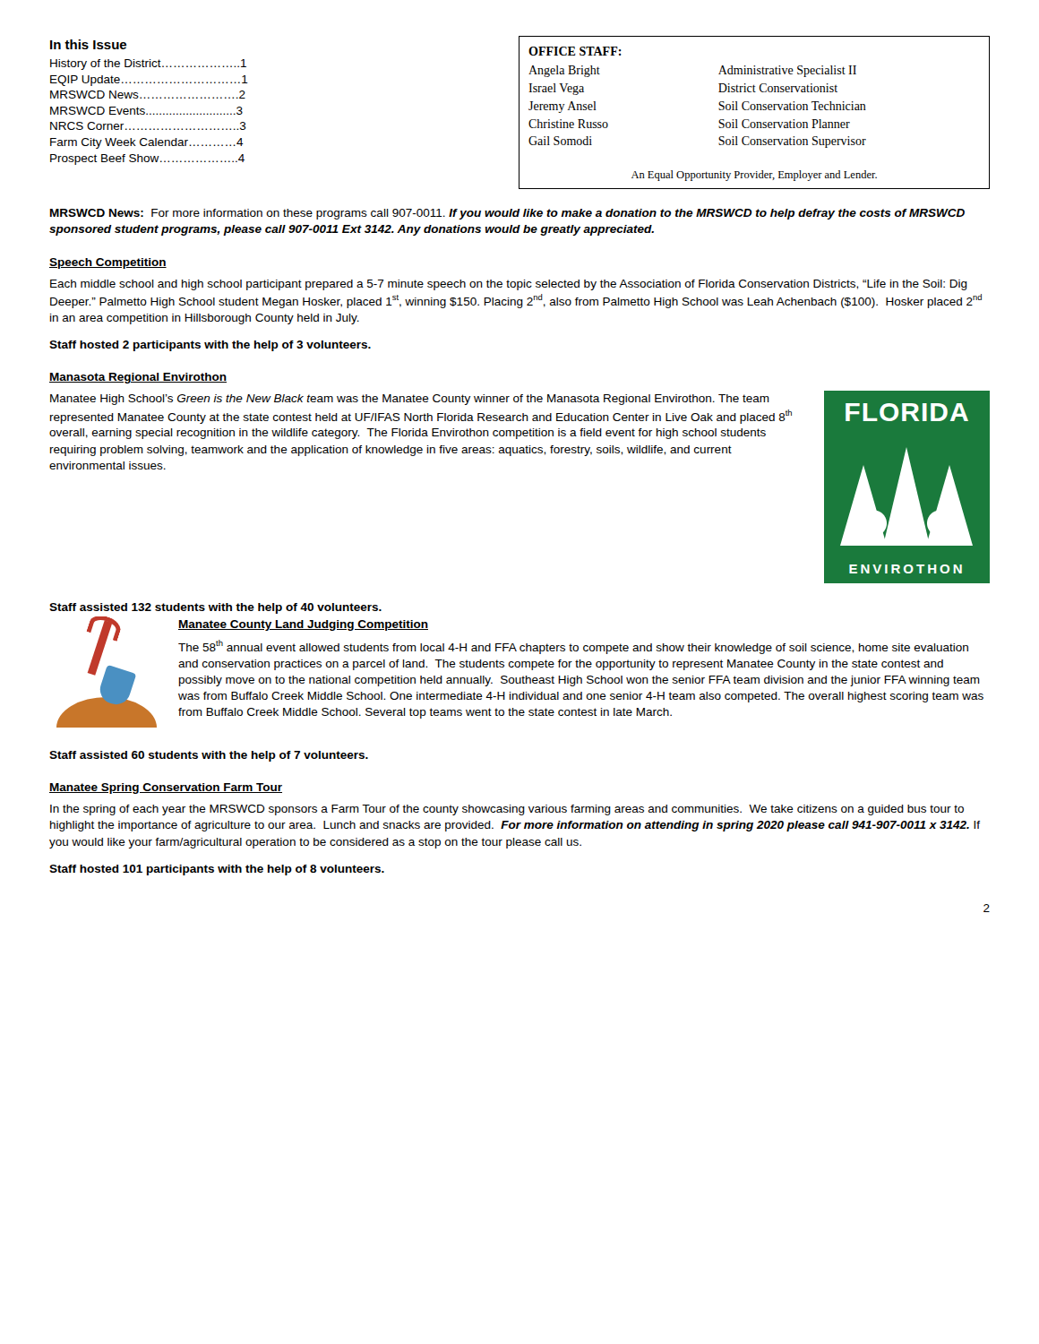In this Issue
History of the District………………..1
EQIP Update…………………………1
MRSWCD News…………………….2
MRSWCD Events...........................3
NRCS Corner………………………..3
Farm City Week Calendar…………4
Prospect Beef Show………………..4
OFFICE STAFF:
| Angela Bright | Administrative Specialist II |
| Israel Vega | District Conservationist |
| Jeremy Ansel | Soil Conservation Technician |
| Christine Russo | Soil Conservation Planner |
| Gail Somodi | Soil Conservation Supervisor |
An Equal Opportunity Provider, Employer and Lender.
MRSWCD News: For more information on these programs call 907-0011. If you would like to make a donation to the MRSWCD to help defray the costs of MRSWCD sponsored student programs, please call 907-0011 Ext 3142. Any donations would be greatly appreciated.
Speech Competition
Each middle school and high school participant prepared a 5-7 minute speech on the topic selected by the Association of Florida Conservation Districts, “Life in the Soil: Dig Deeper.” Palmetto High School student Megan Hosker, placed 1st, winning $150. Placing 2nd, also from Palmetto High School was Leah Achenbach ($100). Hosker placed 2nd in an area competition in Hillsborough County held in July.
Staff hosted 2 participants with the help of 3 volunteers.
Manasota Regional Envirothon
FLORIDA
ENVIROTHON
Manatee High School’s Green is the New Black team was the Manatee County winner of the Manasota Regional Envirothon. The team represented Manatee County at the state contest held at UF/IFAS North Florida Research and Education Center in Live Oak and placed 8th overall, earning special recognition in the wildlife category. The Florida Envirothon competition is a field event for high school students requiring problem solving, teamwork and the application of knowledge in five areas: aquatics, forestry, soils, wildlife, and current environmental issues.
Staff assisted 132 students with the help of 40 volunteers.
Manatee County Land Judging Competition
The 58th annual event allowed students from local 4-H and FFA chapters to compete and show their knowledge of soil science, home site evaluation and conservation practices on a parcel of land. The students compete for the opportunity to represent Manatee County in the state contest and possibly move on to the national competition held annually. Southeast High School won the senior FFA team division and the junior FFA winning team was from Buffalo Creek Middle School. One intermediate 4-H individual and one senior 4-H team also competed. The overall highest scoring team was from Buffalo Creek Middle School. Several top teams went to the state contest in late March.
Staff assisted 60 students with the help of 7 volunteers.
Manatee Spring Conservation Farm Tour
In the spring of each year the MRSWCD sponsors a Farm Tour of the county showcasing various farming areas and communities. We take citizens on a guided bus tour to highlight the importance of agriculture to our area. Lunch and snacks are provided. For more information on attending in spring 2020 please call 941-907-0011 x 3142. If you would like your farm/agricultural operation to be considered as a stop on the tour please call us.
Staff hosted 101 participants with the help of 8 volunteers.
2